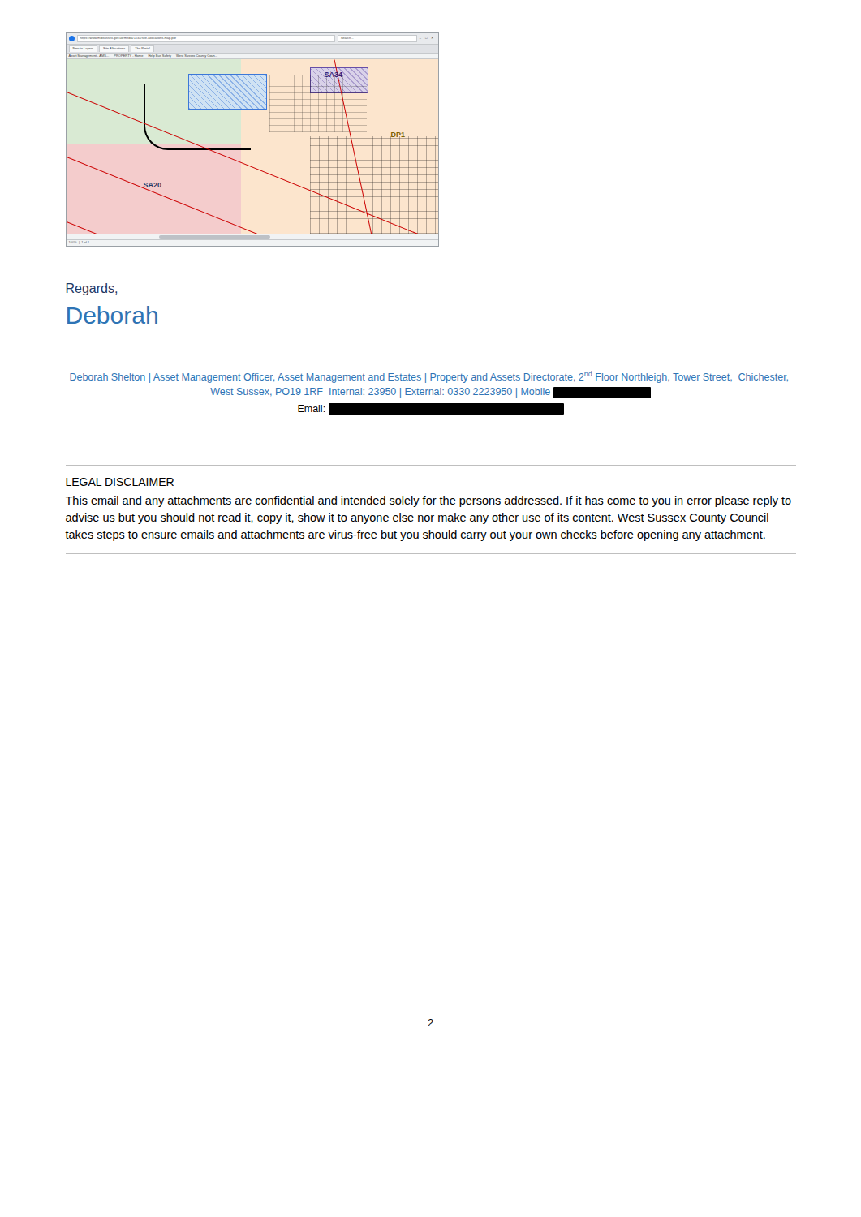https://www.midsussex.gov.uk/media/1234/site-allocations-map.pdf Search... – □ ✕
New to Layers Site Allocations The Portal
Asset Management - AMS... PROPERTY - Home Help Bus Safety West Sussex County Coun...
SA20 SA34 DP1
100% | 1 of 1
Regards,
Deborah
Deborah Shelton | Asset Management Officer, Asset Management and Estates | Property and Assets Directorate, 2nd Floor Northleigh, Tower Street, Chichester, West Sussex, PO19 1RF Internal: 23950 | External: 0330 2223950 | Mobile
Email:
LEGAL DISCLAIMER
This email and any attachments are confidential and intended solely for the persons addressed. If it has come to you in error please reply to advise us but you should not read it, copy it, show it to anyone else nor make any other use of its content. West Sussex County Council takes steps to ensure emails and attachments are virus-free but you should carry out your own checks before opening any attachment.
2